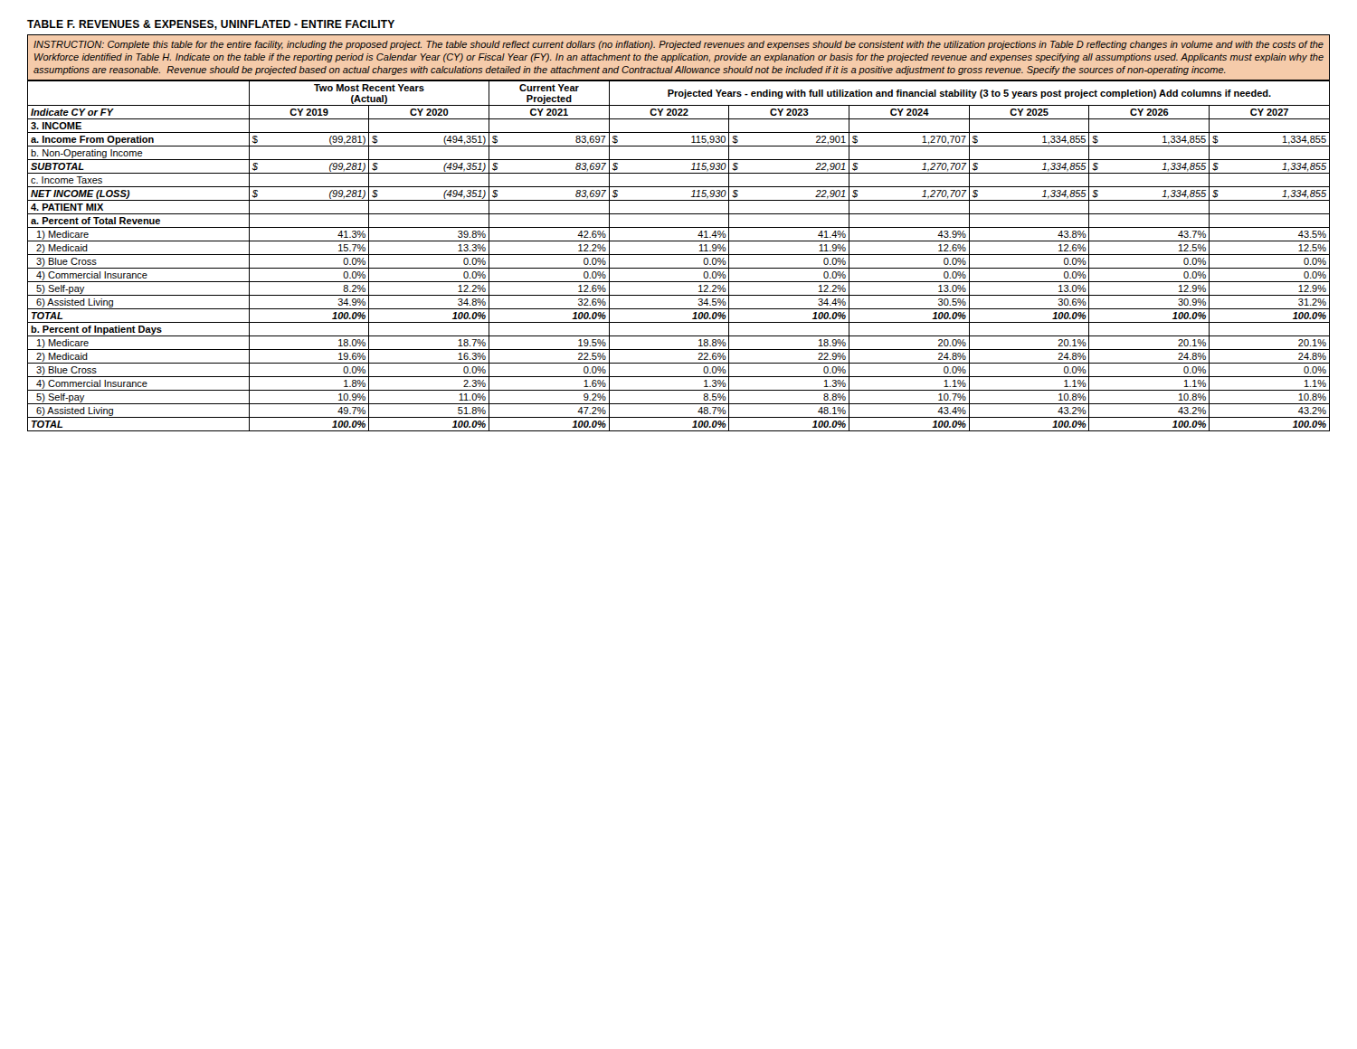TABLE F. REVENUES & EXPENSES, UNINFLATED - ENTIRE FACILITY
INSTRUCTION: Complete this table for the entire facility, including the proposed project. The table should reflect current dollars (no inflation). Projected revenues and expenses should be consistent with the utilization projections in Table D reflecting changes in volume and with the costs of the Workforce identified in Table H. Indicate on the table if the reporting period is Calendar Year (CY) or Fiscal Year (FY). In an attachment to the application, provide an explanation or basis for the projected revenue and expenses specifying all assumptions used. Applicants must explain why the assumptions are reasonable. Revenue should be projected based on actual charges with calculations detailed in the attachment and Contractual Allowance should not be included if it is a positive adjustment to gross revenue. Specify the sources of non-operating income.
| | Two Most Recent Years (Actual) | Current Year Projected | Projected Years - ending with full utilization and financial stability (3 to 5 years post project completion) Add columns if needed. |
| Indicate CY or FY | CY 2019 | CY 2020 | CY 2021 | CY 2022 | CY 2023 | CY 2024 | CY 2025 | CY 2026 | CY 2027 |
| 3. INCOME | | | | | | | | | |
| a. Income From Operation | $ (99,281) | $ (494,351) | $ 83,697 | $ 115,930 | $ 22,901 | $ 1,270,707 | $ 1,334,855 | $ 1,334,855 | $ 1,334,855 |
| b. Non-Operating Income | | | | | | | | | |
| SUBTOTAL | $ (99,281) | $ (494,351) | $ 83,697 | $ 115,930 | $ 22,901 | $ 1,270,707 | $ 1,334,855 | $ 1,334,855 | $ 1,334,855 |
| c. Income Taxes | | | | | | | | | |
| NET INCOME (LOSS) | $ (99,281) | $ (494,351) | $ 83,697 | $ 115,930 | $ 22,901 | $ 1,270,707 | $ 1,334,855 | $ 1,334,855 | $ 1,334,855 |
| 4. PATIENT MIX | | | | | | | | | |
| a. Percent of Total Revenue | | | | | | | | | |
| 1) Medicare | 41.3% | 39.8% | 42.6% | 41.4% | 41.4% | 43.9% | 43.8% | 43.7% | 43.5% |
| 2) Medicaid | 15.7% | 13.3% | 12.2% | 11.9% | 11.9% | 12.6% | 12.6% | 12.5% | 12.5% |
| 3) Blue Cross | 0.0% | 0.0% | 0.0% | 0.0% | 0.0% | 0.0% | 0.0% | 0.0% | 0.0% |
| 4) Commercial Insurance | 0.0% | 0.0% | 0.0% | 0.0% | 0.0% | 0.0% | 0.0% | 0.0% | 0.0% |
| 5) Self-pay | 8.2% | 12.2% | 12.6% | 12.2% | 12.2% | 13.0% | 13.0% | 12.9% | 12.9% |
| 6) Assisted Living | 34.9% | 34.8% | 32.6% | 34.5% | 34.4% | 30.5% | 30.6% | 30.9% | 31.2% |
| TOTAL | 100.0% | 100.0% | 100.0% | 100.0% | 100.0% | 100.0% | 100.0% | 100.0% | 100.0% |
| b. Percent of Inpatient Days | | | | | | | | | |
| 1) Medicare | 18.0% | 18.7% | 19.5% | 18.8% | 18.9% | 20.0% | 20.1% | 20.1% | 20.1% |
| 2) Medicaid | 19.6% | 16.3% | 22.5% | 22.6% | 22.9% | 24.8% | 24.8% | 24.8% | 24.8% |
| 3) Blue Cross | 0.0% | 0.0% | 0.0% | 0.0% | 0.0% | 0.0% | 0.0% | 0.0% | 0.0% |
| 4) Commercial Insurance | 1.8% | 2.3% | 1.6% | 1.3% | 1.3% | 1.1% | 1.1% | 1.1% | 1.1% |
| 5) Self-pay | 10.9% | 11.0% | 9.2% | 8.5% | 8.8% | 10.7% | 10.8% | 10.8% | 10.8% |
| 6) Assisted Living | 49.7% | 51.8% | 47.2% | 48.7% | 48.1% | 43.4% | 43.2% | 43.2% | 43.2% |
| TOTAL | 100.0% | 100.0% | 100.0% | 100.0% | 100.0% | 100.0% | 100.0% | 100.0% | 100.0% |